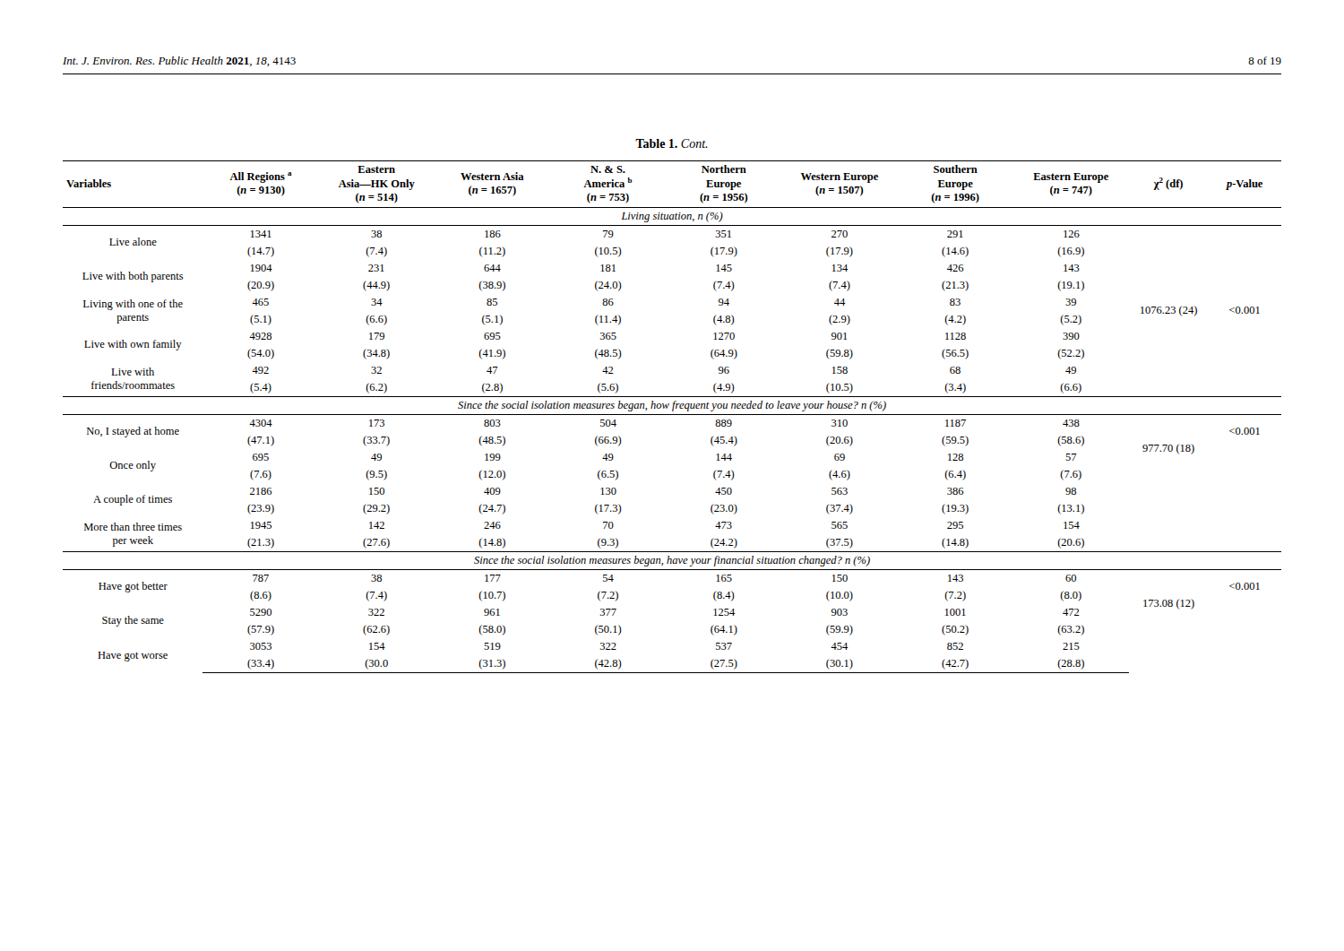Int. J. Environ. Res. Public Health 2021, 18, 4143
8 of 19
Table 1. Cont.
| Variables | All Regions a ( n = 9130) | Eastern Asia—HK Only ( n = 514) | Western Asia ( n = 1657) | N. & S. America b ( n = 753) | Northern Europe ( n = 1956) | Western Europe ( n = 1507) | Southern Europe ( n = 1996) | Eastern Europe ( n = 747) | χ 2 (df) | p -Value |
| --- | --- | --- | --- | --- | --- | --- | --- | --- | --- | --- |
| Living situation, n (%) |
| Live alone | 1341 | 38 | 186 | 79 | 351 | 270 | 291 | 126 | 1076.23 (24) | <0.001 |
| (14.7) | (7.4) | (11.2) | (10.5) | (17.9) | (17.9) | (14.6) | (16.9) |
| Live with both parents | 1904 | 231 | 644 | 181 | 145 | 134 | 426 | 143 |
| (20.9) | (44.9) | (38.9) | (24.0) | (7.4) | (7.4) | (21.3) | (19.1) |
| Living with one of the parents | 465 | 34 | 85 | 86 | 94 | 44 | 83 | 39 |
| (5.1) | (6.6) | (5.1) | (11.4) | (4.8) | (2.9) | (4.2) | (5.2) |
| Live with own family | 4928 | 179 | 695 | 365 | 1270 | 901 | 1128 | 390 |
| (54.0) | (34.8) | (41.9) | (48.5) | (64.9) | (59.8) | (56.5) | (52.2) |
| Live with friends/roommates | 492 | 32 | 47 | 42 | 96 | 158 | 68 | 49 |
| (5.4) | (6.2) | (2.8) | (5.6) | (4.9) | (10.5) | (3.4) | (6.6) |
| Since the social isolation measures began, how frequent you needed to leave your house? n (%) |
| No, I stayed at home | 4304 | 173 | 803 | 504 | 889 | 310 | 1187 | 438 | 977.70 (18) | <0.001 |
| (47.1) | (33.7) | (48.5) | (66.9) | (45.4) | (20.6) | (59.5) | (58.6) |
| Once only | 695 | 49 | 199 | 49 | 144 | 69 | 128 | 57 | |
| (7.6) | (9.5) | (12.0) | (6.5) | (7.4) | (4.6) | (6.4) | (7.6) |
| A couple of times | 2186 | 150 | 409 | 130 | 450 | 563 | 386 | 98 | |
| (23.9) | (29.2) | (24.7) | (17.3) | (23.0) | (37.4) | (19.3) | (13.1) |
| More than three times per week | 1945 | 142 | 246 | 70 | 473 | 565 | 295 | 154 |
| (21.3) | (27.6) | (14.8) | (9.3) | (24.2) | (37.5) | (14.8) | (20.6) |
| Since the social isolation measures began, have your financial situation changed? n (%) |
| Have got better | 787 | 38 | 177 | 54 | 165 | 150 | 143 | 60 | 173.08 (12) | <0.001 |
| (8.6) | (7.4) | (10.7) | (7.2) | (8.4) | (10.0) | (7.2) | (8.0) |
| Stay the same | 5290 | 322 | 961 | 377 | 1254 | 903 | 1001 | 472 | |
| (57.9) | (62.6) | (58.0) | (50.1) | (64.1) | (59.9) | (50.2) | (63.2) |
| Have got worse | 3053 | 154 | 519 | 322 | 537 | 454 | 852 | 215 | |
| (33.4) | (30.0 | (31.3) | (42.8) | (27.5) | (30.1) | (42.7) | (28.8) |